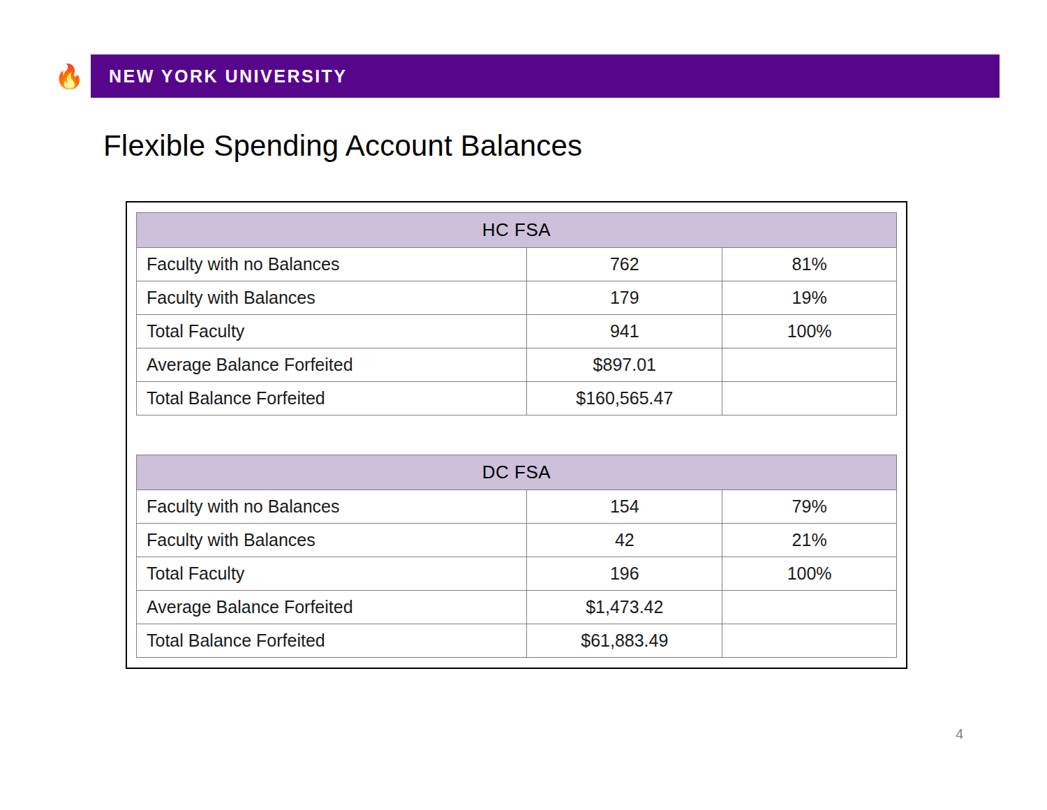🔥
NEW YORK UNIVERSITY
Flexible Spending Account Balances
| HC FSA |
| --- |
| Faculty with no Balances | 762 | 81% |
| Faculty with Balances | 179 | 19% |
| Total Faculty | 941 | 100% |
| Average Balance Forfeited | $897.01 | |
| Total Balance Forfeited | $160,565.47 | |
| DC FSA |
| --- |
| Faculty with no Balances | 154 | 79% |
| Faculty with Balances | 42 | 21% |
| Total Faculty | 196 | 100% |
| Average Balance Forfeited | $1,473.42 | |
| Total Balance Forfeited | $61,883.49 | |
4